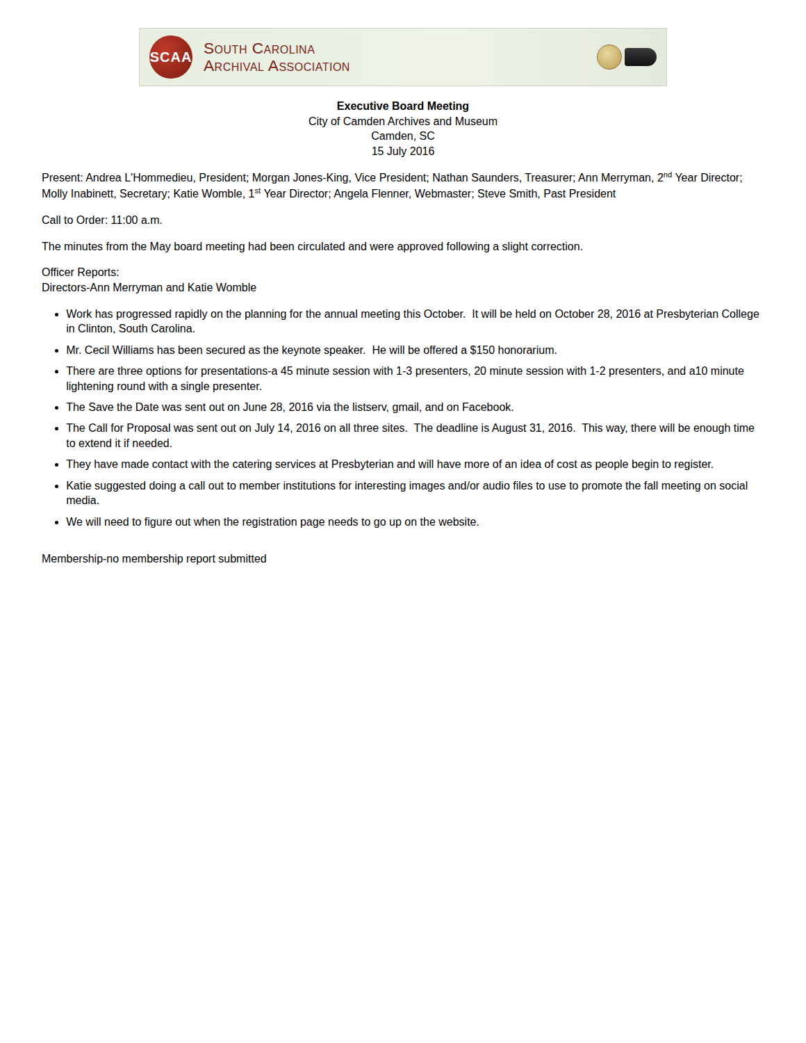SCAA
South Carolina
Archival Association
Executive Board Meeting
City of Camden Archives and Museum
Camden, SC
15 July 2016
Present: Andrea L'Hommedieu, President; Morgan Jones-King, Vice President; Nathan Saunders, Treasurer; Ann Merryman, 2nd Year Director; Molly Inabinett, Secretary; Katie Womble, 1st Year Director; Angela Flenner, Webmaster; Steve Smith, Past President
Call to Order: 11:00 a.m.
The minutes from the May board meeting had been circulated and were approved following a slight correction.
Officer Reports:
Directors-Ann Merryman and Katie Womble
Work has progressed rapidly on the planning for the annual meeting this October. It will be held on October 28, 2016 at Presbyterian College in Clinton, South Carolina.
Mr. Cecil Williams has been secured as the keynote speaker. He will be offered a $150 honorarium.
There are three options for presentations-a 45 minute session with 1-3 presenters, 20 minute session with 1-2 presenters, and a10 minute lightening round with a single presenter.
The Save the Date was sent out on June 28, 2016 via the listserv, gmail, and on Facebook.
The Call for Proposal was sent out on July 14, 2016 on all three sites. The deadline is August 31, 2016. This way, there will be enough time to extend it if needed.
They have made contact with the catering services at Presbyterian and will have more of an idea of cost as people begin to register.
Katie suggested doing a call out to member institutions for interesting images and/or audio files to use to promote the fall meeting on social media.
We will need to figure out when the registration page needs to go up on the website.
Membership-no membership report submitted